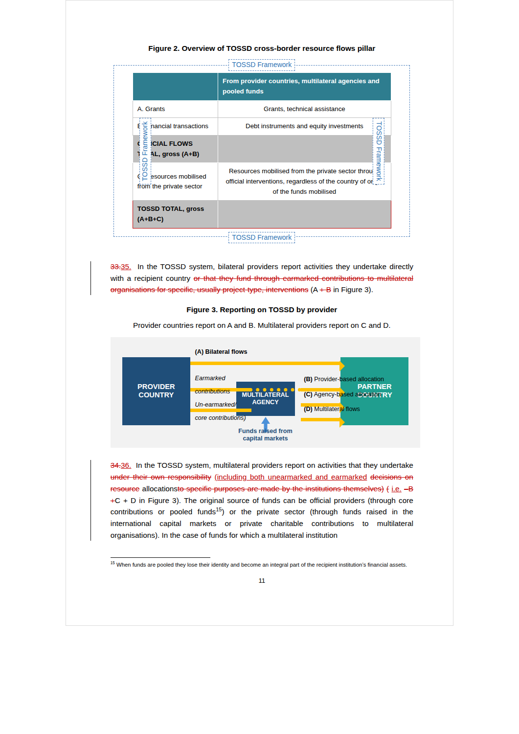Figure 2. Overview of TOSSD cross-border resource flows pillar
TOSSD Framework TOSSD Framework TOSSD Framework TOSSD Framework
| | From provider countries, multilateral agencies and pooled funds |
| A. Grants | Grants, technical assistance |
| B. Financial transactions | Debt instruments and equity investments |
| OFFICIAL FLOWS TOTAL, gross (A+B) | |
| C. Resources mobilised from the private sector | Resources mobilised from the private sector through official interventions, regardless of the country of origin of the funds mobilised |
| TOSSD TOTAL, gross (A+B+C) | |
33. 35. In the TOSSD system, bilateral providers report activities they undertake directly with a recipient country or that they fund through earmarked contributions to multilateral organisations for specific, usually project-type, interventions (A + B in Figure 3).
Figure 3. Reporting on TOSSD by provider
Provider countries report on A and B. Multilateral providers report on C and D.
PROVIDER
COUNTRY
MULTILATERAL
AGENCY
PARTNER
COUNTRY
(A) Bilateral flows (B) Provider-based allocation (C) Agency-based allocation (D) Multilateral flows Earmarked contributions Un-earmarked/ core contributions)
Funds raised from
capital markets
34. 36. In the TOSSD system, multilateral providers report on activities that they undertake under their own responsibility (including both unearmarked and earmarked decisions on resource allocationsto specific purposes are made by the institutions themselves) ( i.e. –B +C + D in Figure 3). The original source of funds can be official providers (through core contributions or pooled funds15) or the private sector (through funds raised in the international capital markets or private charitable contributions to multilateral organisations). In the case of funds for which a multilateral institution
15 When funds are pooled they lose their identity and become an integral part of the recipient institution’s financial assets.
11